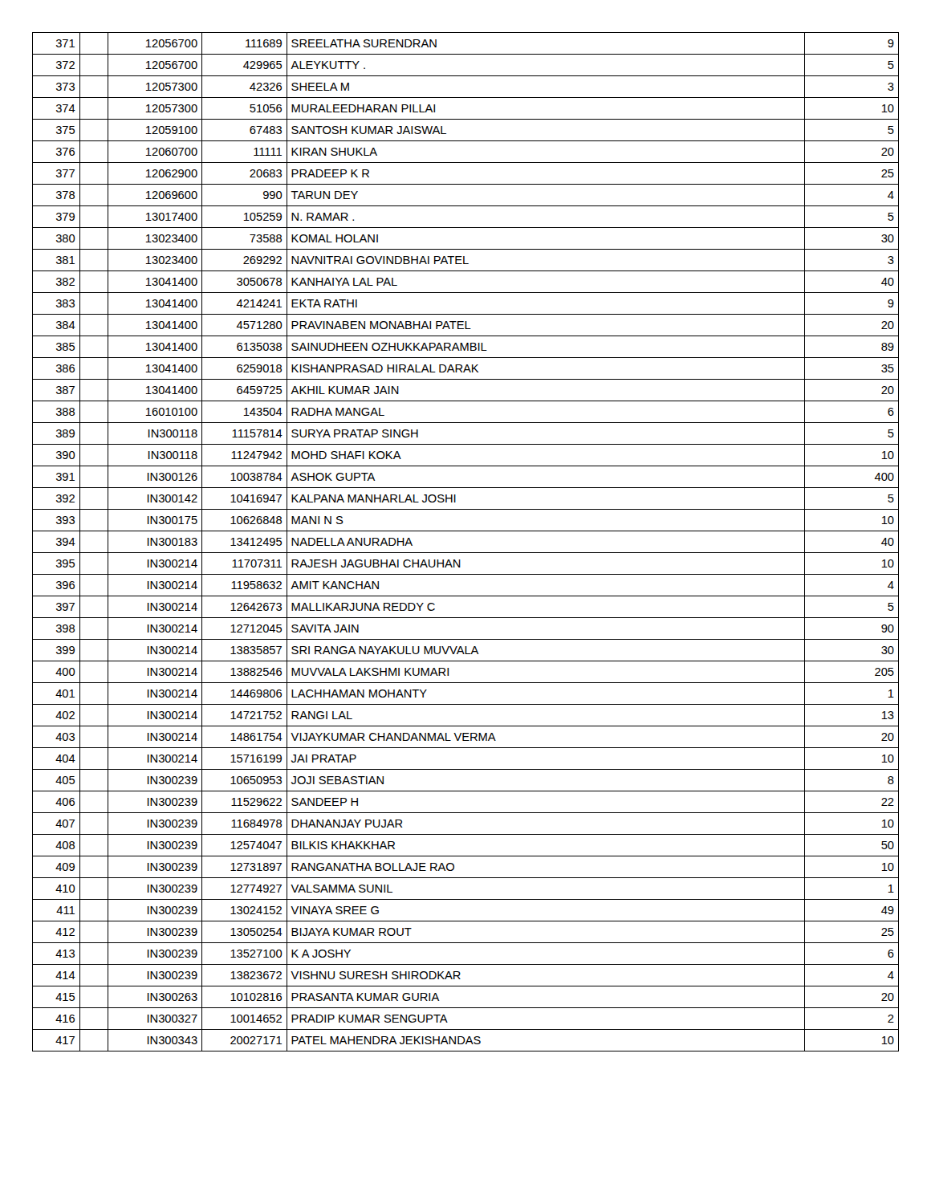| 371 | | 12056700 | 111689 | SREELATHA SURENDRAN | 9 |
| 372 | | 12056700 | 429965 | ALEYKUTTY . | 5 |
| 373 | | 12057300 | 42326 | SHEELA M | 3 |
| 374 | | 12057300 | 51056 | MURALEEDHARAN PILLAI | 10 |
| 375 | | 12059100 | 67483 | SANTOSH KUMAR JAISWAL | 5 |
| 376 | | 12060700 | 11111 | KIRAN SHUKLA | 20 |
| 377 | | 12062900 | 20683 | PRADEEP K R | 25 |
| 378 | | 12069600 | 990 | TARUN DEY | 4 |
| 379 | | 13017400 | 105259 | N. RAMAR . | 5 |
| 380 | | 13023400 | 73588 | KOMAL HOLANI | 30 |
| 381 | | 13023400 | 269292 | NAVNITRAI GOVINDBHAI PATEL | 3 |
| 382 | | 13041400 | 3050678 | KANHAIYA LAL PAL | 40 |
| 383 | | 13041400 | 4214241 | EKTA RATHI | 9 |
| 384 | | 13041400 | 4571280 | PRAVINABEN MONABHAI PATEL | 20 |
| 385 | | 13041400 | 6135038 | SAINUDHEEN OZHUKKAPARAMBIL | 89 |
| 386 | | 13041400 | 6259018 | KISHANPRASAD HIRALAL DARAK | 35 |
| 387 | | 13041400 | 6459725 | AKHIL KUMAR JAIN | 20 |
| 388 | | 16010100 | 143504 | RADHA MANGAL | 6 |
| 389 | | IN300118 | 11157814 | SURYA PRATAP SINGH | 5 |
| 390 | | IN300118 | 11247942 | MOHD SHAFI KOKA | 10 |
| 391 | | IN300126 | 10038784 | ASHOK GUPTA | 400 |
| 392 | | IN300142 | 10416947 | KALPANA MANHARLAL JOSHI | 5 |
| 393 | | IN300175 | 10626848 | MANI N S | 10 |
| 394 | | IN300183 | 13412495 | NADELLA ANURADHA | 40 |
| 395 | | IN300214 | 11707311 | RAJESH JAGUBHAI CHAUHAN | 10 |
| 396 | | IN300214 | 11958632 | AMIT KANCHAN | 4 |
| 397 | | IN300214 | 12642673 | MALLIKARJUNA REDDY C | 5 |
| 398 | | IN300214 | 12712045 | SAVITA JAIN | 90 |
| 399 | | IN300214 | 13835857 | SRI RANGA NAYAKULU MUVVALA | 30 |
| 400 | | IN300214 | 13882546 | MUVVALA LAKSHMI KUMARI | 205 |
| 401 | | IN300214 | 14469806 | LACHHAMAN MOHANTY | 1 |
| 402 | | IN300214 | 14721752 | RANGI LAL | 13 |
| 403 | | IN300214 | 14861754 | VIJAYKUMAR CHANDANMAL VERMA | 20 |
| 404 | | IN300214 | 15716199 | JAI PRATAP | 10 |
| 405 | | IN300239 | 10650953 | JOJI SEBASTIAN | 8 |
| 406 | | IN300239 | 11529622 | SANDEEP H | 22 |
| 407 | | IN300239 | 11684978 | DHANANJAY PUJAR | 10 |
| 408 | | IN300239 | 12574047 | BILKIS KHAKKHAR | 50 |
| 409 | | IN300239 | 12731897 | RANGANATHA BOLLAJE RAO | 10 |
| 410 | | IN300239 | 12774927 | VALSAMMA SUNIL | 1 |
| 411 | | IN300239 | 13024152 | VINAYA SREE G | 49 |
| 412 | | IN300239 | 13050254 | BIJAYA KUMAR ROUT | 25 |
| 413 | | IN300239 | 13527100 | K A JOSHY | 6 |
| 414 | | IN300239 | 13823672 | VISHNU SURESH SHIRODKAR | 4 |
| 415 | | IN300263 | 10102816 | PRASANTA KUMAR GURIA | 20 |
| 416 | | IN300327 | 10014652 | PRADIP KUMAR SENGUPTA | 2 |
| 417 | | IN300343 | 20027171 | PATEL MAHENDRA JEKISHANDAS | 10 |